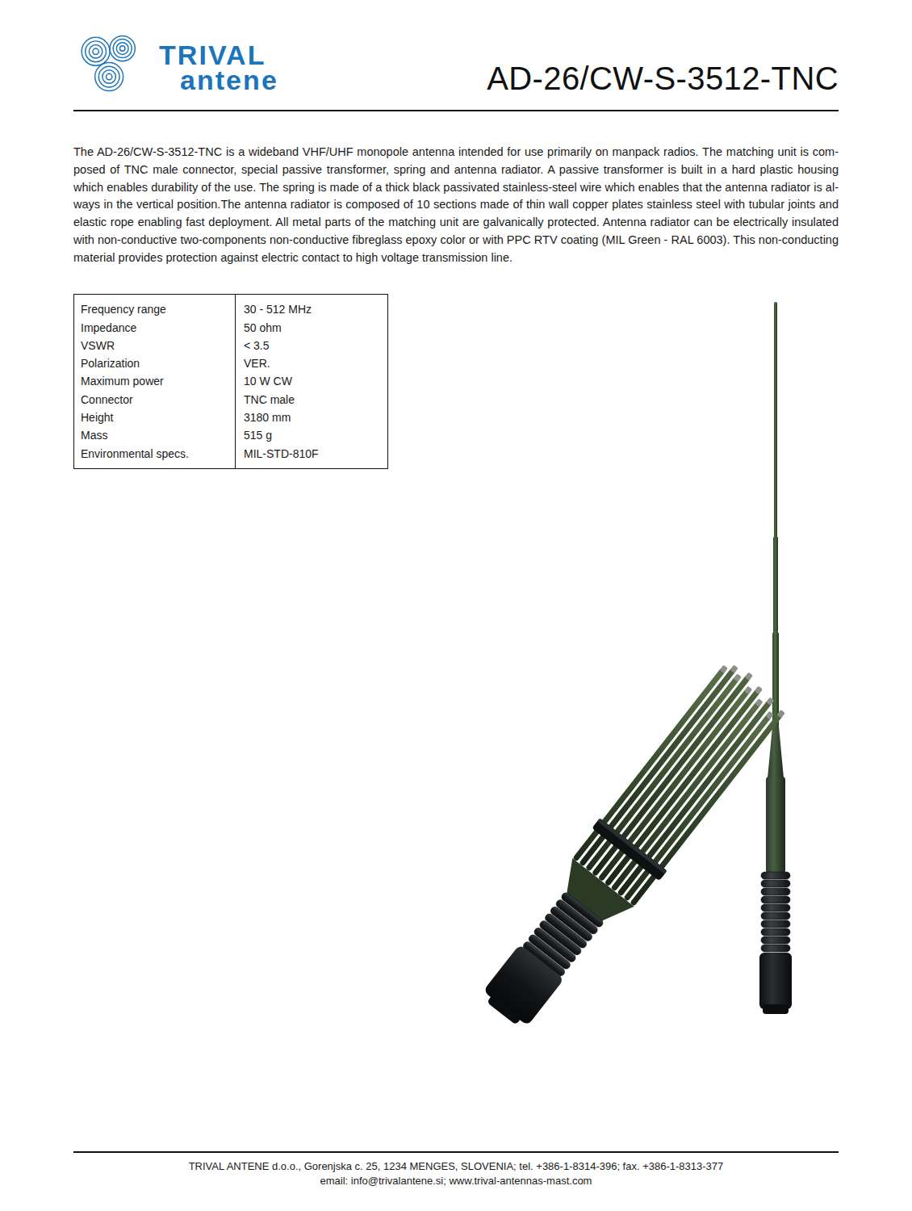TRIVAL antene
AD-26/CW-S-3512-TNC
The AD-26/CW-S-3512-TNC is a wideband VHF/UHF monopole antenna intended for use primarily on manpack radios. The matching unit is composed of TNC male connector, special passive transformer, spring and antenna radiator. A passive transformer is built in a hard plastic housing which enables durability of the use. The spring is made of a thick black passivated stainless-steel wire which enables that the antenna radiator is always in the vertical position.The antenna radiator is composed of 10 sections made of thin wall copper plates stainless steel with tubular joints and elastic rope enabling fast deployment. All metal parts of the matching unit are galvanically protected. Antenna radiator can be electrically insulated with non-conductive two-components non-conductive fibreglass epoxy color or with PPC RTV coating (MIL Green - RAL 6003). This non-conducting material provides protection against electric contact to high voltage transmission line.
| Frequency range | 30 - 512 MHz |
| Impedance | 50 ohm |
| VSWR | < 3.5 |
| Polarization | VER. |
| Maximum power | 10 W CW |
| Connector | TNC male |
| Height | 3180 mm |
| Mass | 515 g |
| Environmental specs. | MIL-STD-810F |
TRIVAL ANTENE d.o.o., Gorenjska c. 25, 1234 MENGES, SLOVENIA; tel. +386-1-8314-396; fax. +386-1-8313-377
email: info@trivalantene.si; www.trival-antennas-mast.com